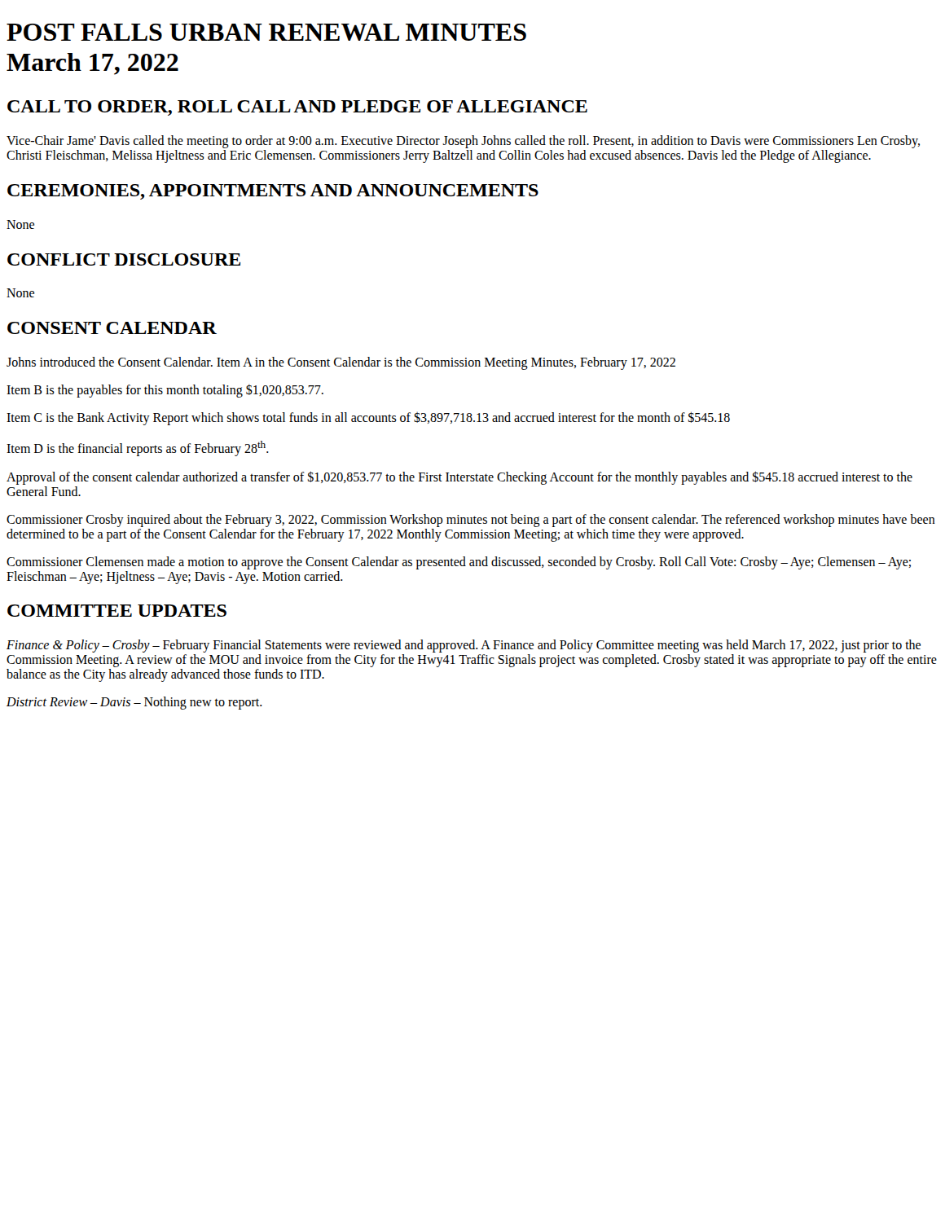POST FALLS URBAN RENEWAL MINUTES
March 17, 2022
CALL TO ORDER, ROLL CALL AND PLEDGE OF ALLEGIANCE
Vice-Chair Jame' Davis called the meeting to order at 9:00 a.m. Executive Director Joseph Johns called the roll. Present, in addition to Davis were Commissioners Len Crosby, Christi Fleischman, Melissa Hjeltness and Eric Clemensen. Commissioners Jerry Baltzell and Collin Coles had excused absences. Davis led the Pledge of Allegiance.
CEREMONIES, APPOINTMENTS AND ANNOUNCEMENTS
None
CONFLICT DISCLOSURE
None
CONSENT CALENDAR
Johns introduced the Consent Calendar. Item A in the Consent Calendar is the Commission Meeting Minutes, February 17, 2022
Item B is the payables for this month totaling $1,020,853.77.
Item C is the Bank Activity Report which shows total funds in all accounts of $3,897,718.13 and accrued interest for the month of $545.18
Item D is the financial reports as of February 28th.
Approval of the consent calendar authorized a transfer of $1,020,853.77 to the First Interstate Checking Account for the monthly payables and $545.18 accrued interest to the General Fund.
Commissioner Crosby inquired about the February 3, 2022, Commission Workshop minutes not being a part of the consent calendar. The referenced workshop minutes have been determined to be a part of the Consent Calendar for the February 17, 2022 Monthly Commission Meeting; at which time they were approved.
Commissioner Clemensen made a motion to approve the Consent Calendar as presented and discussed, seconded by Crosby. Roll Call Vote: Crosby – Aye; Clemensen – Aye; Fleischman – Aye; Hjeltness – Aye; Davis - Aye. Motion carried.
COMMITTEE UPDATES
Finance & Policy – Crosby – February Financial Statements were reviewed and approved. A Finance and Policy Committee meeting was held March 17, 2022, just prior to the Commission Meeting. A review of the MOU and invoice from the City for the Hwy41 Traffic Signals project was completed. Crosby stated it was appropriate to pay off the entire balance as the City has already advanced those funds to ITD.
District Review – Davis – Nothing new to report.